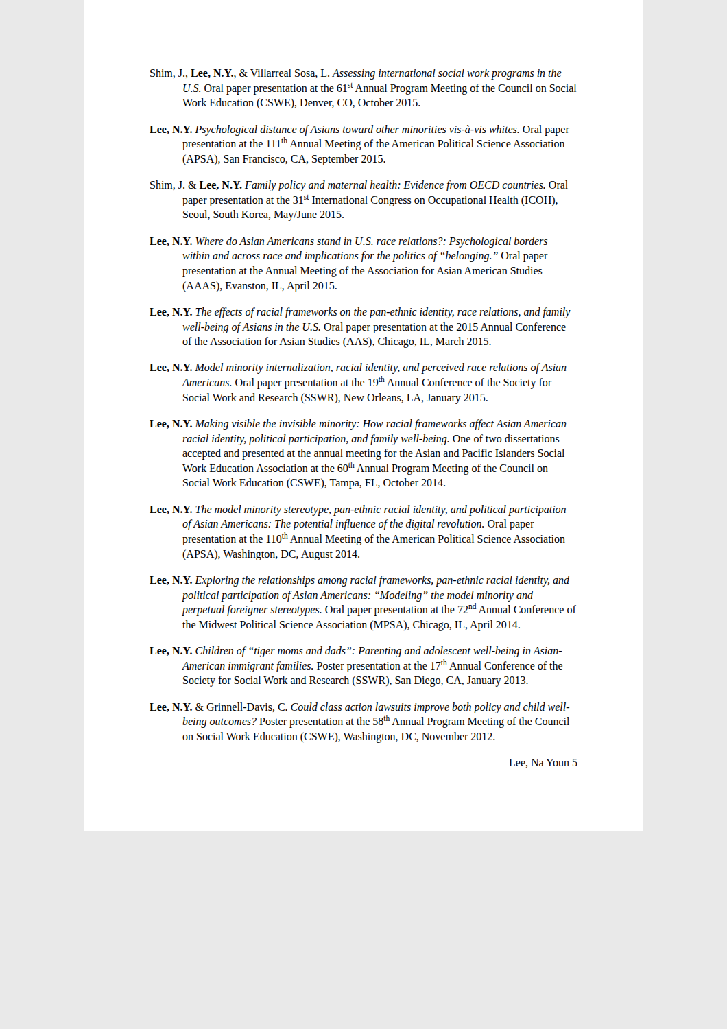Shim, J., Lee, N.Y., & Villarreal Sosa, L. Assessing international social work programs in the U.S. Oral paper presentation at the 61st Annual Program Meeting of the Council on Social Work Education (CSWE), Denver, CO, October 2015.
Lee, N.Y. Psychological distance of Asians toward other minorities vis-à-vis whites. Oral paper presentation at the 111th Annual Meeting of the American Political Science Association (APSA), San Francisco, CA, September 2015.
Shim, J. & Lee, N.Y. Family policy and maternal health: Evidence from OECD countries. Oral paper presentation at the 31st International Congress on Occupational Health (ICOH), Seoul, South Korea, May/June 2015.
Lee, N.Y. Where do Asian Americans stand in U.S. race relations?: Psychological borders within and across race and implications for the politics of “belonging.” Oral paper presentation at the Annual Meeting of the Association for Asian American Studies (AAAS), Evanston, IL, April 2015.
Lee, N.Y. The effects of racial frameworks on the pan-ethnic identity, race relations, and family well-being of Asians in the U.S. Oral paper presentation at the 2015 Annual Conference of the Association for Asian Studies (AAS), Chicago, IL, March 2015.
Lee, N.Y. Model minority internalization, racial identity, and perceived race relations of Asian Americans. Oral paper presentation at the 19th Annual Conference of the Society for Social Work and Research (SSWR), New Orleans, LA, January 2015.
Lee, N.Y. Making visible the invisible minority: How racial frameworks affect Asian American racial identity, political participation, and family well-being. One of two dissertations accepted and presented at the annual meeting for the Asian and Pacific Islanders Social Work Education Association at the 60th Annual Program Meeting of the Council on Social Work Education (CSWE), Tampa, FL, October 2014.
Lee, N.Y. The model minority stereotype, pan-ethnic racial identity, and political participation of Asian Americans: The potential influence of the digital revolution. Oral paper presentation at the 110th Annual Meeting of the American Political Science Association (APSA), Washington, DC, August 2014.
Lee, N.Y. Exploring the relationships among racial frameworks, pan-ethnic racial identity, and political participation of Asian Americans: “Modeling” the model minority and perpetual foreigner stereotypes. Oral paper presentation at the 72nd Annual Conference of the Midwest Political Science Association (MPSA), Chicago, IL, April 2014.
Lee, N.Y. Children of “tiger moms and dads”: Parenting and adolescent well-being in Asian-American immigrant families. Poster presentation at the 17th Annual Conference of the Society for Social Work and Research (SSWR), San Diego, CA, January 2013.
Lee, N.Y. & Grinnell-Davis, C. Could class action lawsuits improve both policy and child well-being outcomes? Poster presentation at the 58th Annual Program Meeting of the Council on Social Work Education (CSWE), Washington, DC, November 2012.
Lee, Na Youn 5